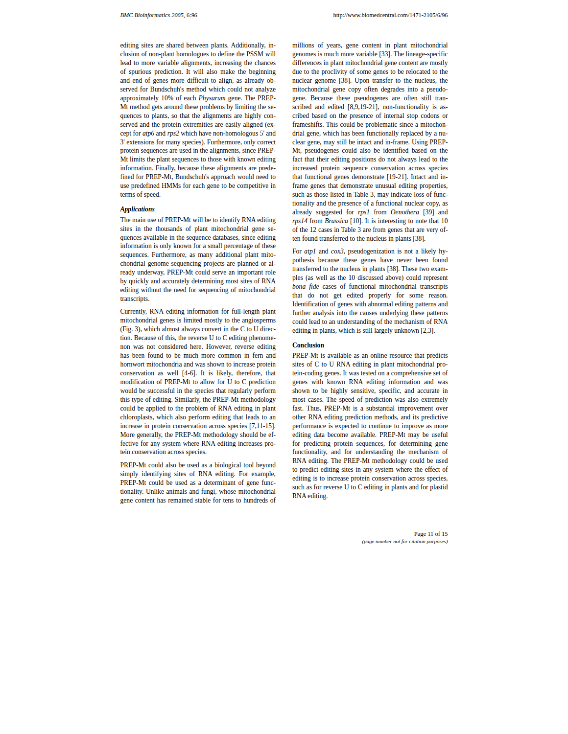BMC Bioinformatics 2005, 6: 96
http://www.biomedcentral.com/1471-2105/6/96
editing sites are shared between plants. Additionally, inclusion of non-plant homologues to define the PSSM will lead to more variable alignments, increasing the chances of spurious prediction. It will also make the beginning and end of genes more difficult to align, as already observed for Bundschuh's method which could not analyze approximately 10% of each Physarum gene. The PREP-Mt method gets around these problems by limiting the sequences to plants, so that the alignments are highly conserved and the protein extremities are easily aligned (except for atp6 and rps2 which have non-homologous 5' and 3' extensions for many species). Furthermore, only correct protein sequences are used in the alignments, since PREP-Mt limits the plant sequences to those with known editing information. Finally, because these alignments are predefined for PREP-Mt, Bundschuh's approach would need to use predefined HMMs for each gene to be competitive in terms of speed.
Applications
The main use of PREP-Mt will be to identify RNA editing sites in the thousands of plant mitochondrial gene sequences available in the sequence databases, since editing information is only known for a small percentage of these sequences. Furthermore, as many additional plant mitochondrial genome sequencing projects are planned or already underway, PREP-Mt could serve an important role by quickly and accurately determining most sites of RNA editing without the need for sequencing of mitochondrial transcripts.
Currently, RNA editing information for full-length plant mitochondrial genes is limited mostly to the angiosperms (Fig. 3), which almost always convert in the C to U direction. Because of this, the reverse U to C editing phenomenon was not considered here. However, reverse editing has been found to be much more common in fern and hornwort mitochondria and was shown to increase protein conservation as well [4-6]. It is likely, therefore, that modification of PREP-Mt to allow for U to C prediction would be successful in the species that regularly perform this type of editing. Similarly, the PREP-Mt methodology could be applied to the problem of RNA editing in plant chloroplasts, which also perform editing that leads to an increase in protein conservation across species [7,11-15]. More generally, the PREP-Mt methodology should be effective for any system where RNA editing increases protein conservation across species.
PREP-Mt could also be used as a biological tool beyond simply identifying sites of RNA editing. For example, PREP-Mt could be used as a determinant of gene functionality. Unlike animals and fungi, whose mitochondrial gene content has remained stable for tens to hundreds of millions of years, gene content in plant mitochondrial genomes is much more variable [33]. The lineage-specific differences in plant mitochondrial gene content are mostly due to the proclivity of some genes to be relocated to the nuclear genome [38]. Upon transfer to the nucleus, the mitochondrial gene copy often degrades into a pseudogene. Because these pseudogenes are often still transcribed and edited [8,9,19-21], non-functionality is ascribed based on the presence of internal stop codons or frameshifts. This could be problematic since a mitochondrial gene, which has been functionally replaced by a nuclear gene, may still be intact and in-frame. Using PREP-Mt, pseudogenes could also be identified based on the fact that their editing positions do not always lead to the increased protein sequence conservation across species that functional genes demonstrate [19-21]. Intact and in-frame genes that demonstrate unusual editing properties, such as those listed in Table 3, may indicate loss of functionality and the presence of a functional nuclear copy, as already suggested for rps1 from Oenothera [39] and rps14 from Brassica [10]. It is interesting to note that 10 of the 12 cases in Table 3 are from genes that are very often found transferred to the nucleus in plants [38].
For atp1 and cox3, pseudogenization is not a likely hypothesis because these genes have never been found transferred to the nucleus in plants [38]. These two examples (as well as the 10 discussed above) could represent bona fide cases of functional mitochondrial transcripts that do not get edited properly for some reason. Identification of genes with abnormal editing patterns and further analysis into the causes underlying these patterns could lead to an understanding of the mechanism of RNA editing in plants, which is still largely unknown [2,3].
Conclusion
PREP-Mt is available as an online resource that predicts sites of C to U RNA editing in plant mitochondrial protein-coding genes. It was tested on a comprehensive set of genes with known RNA editing information and was shown to be highly sensitive, specific, and accurate in most cases. The speed of prediction was also extremely fast. Thus, PREP-Mt is a substantial improvement over other RNA editing prediction methods, and its predictive performance is expected to continue to improve as more editing data become available. PREP-Mt may be useful for predicting protein sequences, for determining gene functionality, and for understanding the mechanism of RNA editing. The PREP-Mt methodology could be used to predict editing sites in any system where the effect of editing is to increase protein conservation across species, such as for reverse U to C editing in plants and for plastid RNA editing.
Page 11 of 15
(page number not for citation purposes)